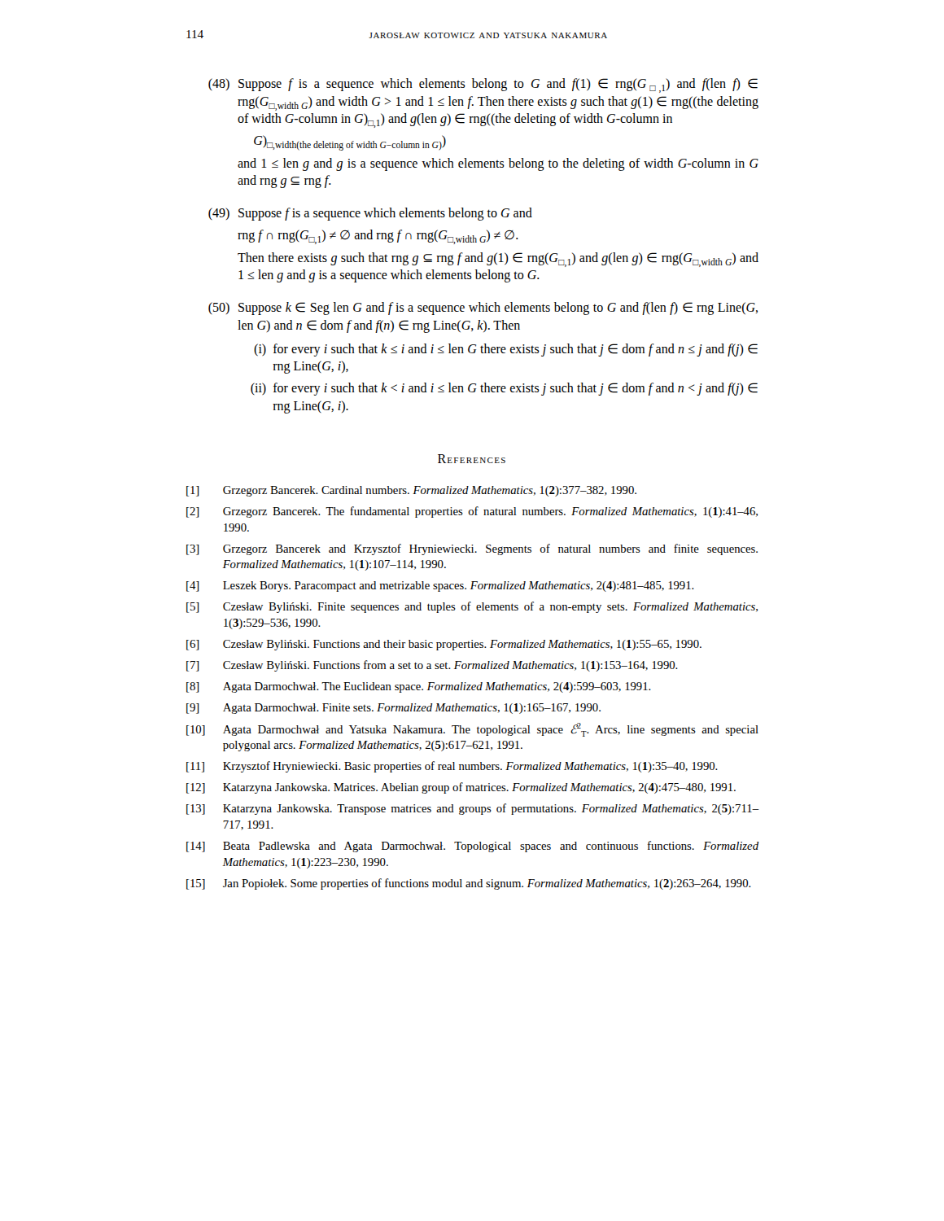114 jarosław kotowicz and yatsuka nakamura
(48)
Suppose f is a sequence which elements belong to G and f(1) ∈ rng(G□,1) and f(len f) ∈ rng(G□,width G) and width G > 1 and 1 ≤ len f. Then there exists g such that g(1) ∈ rng((the deleting of width G-column in G)□,1) and g(len g) ∈ rng((the deleting of width G-column in
G)□,width(the deleting of width G−column in G))
and 1 ≤ len g and g is a sequence which elements belong to the deleting of width G-column in G and rng g ⊆ rng f.
(49)
Suppose f is a sequence which elements belong to G and
rng f ∩ rng(G□,1) ≠ ∅ and rng f ∩ rng(G□,width G) ≠ ∅.
Then there exists g such that rng g ⊆ rng f and g(1) ∈ rng(G□,1) and g(len g) ∈ rng(G□,width G) and 1 ≤ len g and g is a sequence which elements belong to G.
(50)
Suppose k ∈ Seg len G and f is a sequence which elements belong to G and f(len f) ∈ rng Line(G, len G) and n ∈ dom f and f(n) ∈ rng Line(G, k). Then
(i) for every i such that k ≤ i and i ≤ len G there exists j such that j ∈ dom f and n ≤ j and f(j) ∈ rng Line(G, i),
(ii) for every i such that k < i and i ≤ len G there exists j such that j ∈ dom f and n < j and f(j) ∈ rng Line(G, i).
References
[1] Grzegorz Bancerek. Cardinal numbers. Formalized Mathematics, 1(2):377–382, 1990.
[2] Grzegorz Bancerek. The fundamental properties of natural numbers. Formalized Mathematics, 1(1):41–46, 1990.
[3] Grzegorz Bancerek and Krzysztof Hryniewiecki. Segments of natural numbers and finite sequences. Formalized Mathematics, 1(1):107–114, 1990.
[4] Leszek Borys. Paracompact and metrizable spaces. Formalized Mathematics, 2(4):481–485, 1991.
[5] Czesław Byliński. Finite sequences and tuples of elements of a non-empty sets. Formalized Mathematics, 1(3):529–536, 1990.
[6] Czesław Byliński. Functions and their basic properties. Formalized Mathematics, 1(1):55–65, 1990.
[7] Czesław Byliński. Functions from a set to a set. Formalized Mathematics, 1(1):153–164, 1990.
[8] Agata Darmochwał. The Euclidean space. Formalized Mathematics, 2(4):599–603, 1991.
[9] Agata Darmochwał. Finite sets. Formalized Mathematics, 1(1):165–167, 1990.
[10] Agata Darmochwał and Yatsuka Nakamura. The topological space ℰ2T. Arcs, line segments and special polygonal arcs. Formalized Mathematics, 2(5):617–621, 1991.
[11] Krzysztof Hryniewiecki. Basic properties of real numbers. Formalized Mathematics, 1(1):35–40, 1990.
[12] Katarzyna Jankowska. Matrices. Abelian group of matrices. Formalized Mathematics, 2(4):475–480, 1991.
[13] Katarzyna Jankowska. Transpose matrices and groups of permutations. Formalized Mathematics, 2(5):711–717, 1991.
[14] Beata Padlewska and Agata Darmochwał. Topological spaces and continuous functions. Formalized Mathematics, 1(1):223–230, 1990.
[15] Jan Popiołek. Some properties of functions modul and signum. Formalized Mathematics, 1(2):263–264, 1990.